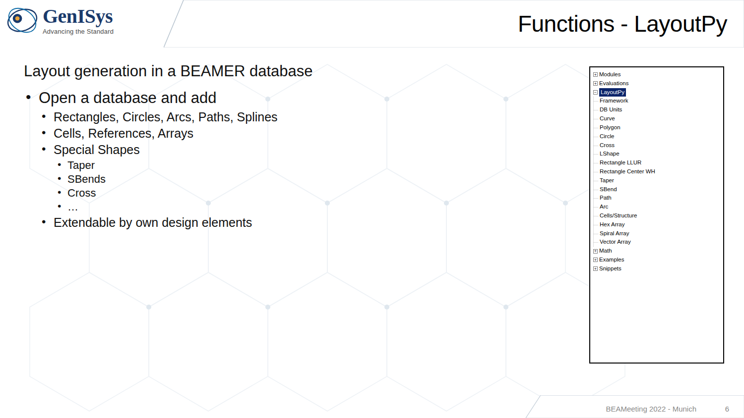GenISys Advancing the Standard
Functions - LayoutPy
Layout generation in a BEAMER database
Open a database and add
Rectangles, Circles, Arcs, Paths, Splines
Cells, References, Arrays
Special Shapes
Taper
SBends
Cross
…
Extendable by own design elements
+Modules
+Evaluations
−LayoutPy
Framework
DB Units
Curve
Polygon
Circle
Cross
LShape
Rectangle LLUR
Rectangle Center WH
Taper
SBend
Path
Arc
Cells/Structure
Hex Array
Spiral Array
Vector Array
+Math
+Examples
+Snippets
BEAMeeting 2022 - Munich 6